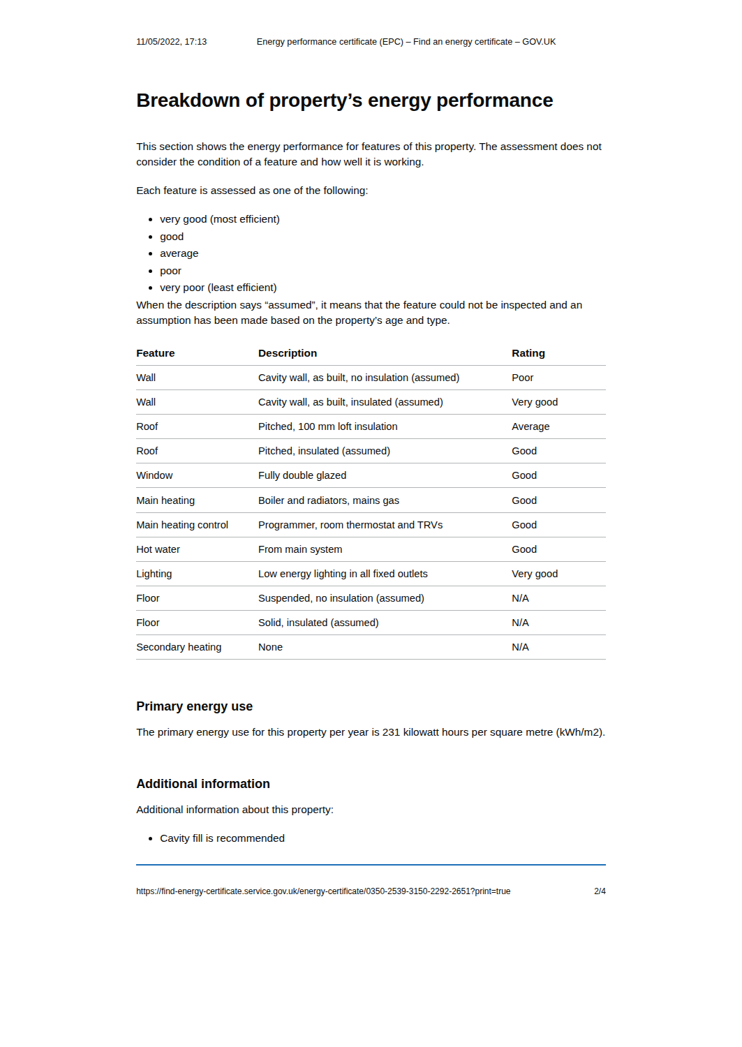11/05/2022, 17:13 Energy performance certificate (EPC) – Find an energy certificate – GOV.UK
Breakdown of property’s energy performance
This section shows the energy performance for features of this property. The assessment does not consider the condition of a feature and how well it is working.
Each feature is assessed as one of the following:
very good (most efficient)
good
average
poor
very poor (least efficient)
When the description says “assumed”, it means that the feature could not be inspected and an assumption has been made based on the property’s age and type.
| Feature | Description | Rating |
| --- | --- | --- |
| Wall | Cavity wall, as built, no insulation (assumed) | Poor |
| Wall | Cavity wall, as built, insulated (assumed) | Very good |
| Roof | Pitched, 100 mm loft insulation | Average |
| Roof | Pitched, insulated (assumed) | Good |
| Window | Fully double glazed | Good |
| Main heating | Boiler and radiators, mains gas | Good |
| Main heating control | Programmer, room thermostat and TRVs | Good |
| Hot water | From main system | Good |
| Lighting | Low energy lighting in all fixed outlets | Very good |
| Floor | Suspended, no insulation (assumed) | N/A |
| Floor | Solid, insulated (assumed) | N/A |
| Secondary heating | None | N/A |
Primary energy use
The primary energy use for this property per year is 231 kilowatt hours per square metre (kWh/m2).
Additional information
Additional information about this property:
Cavity fill is recommended
https://find-energy-certificate.service.gov.uk/energy-certificate/0350-2539-3150-2292-2651?print=true 2/4